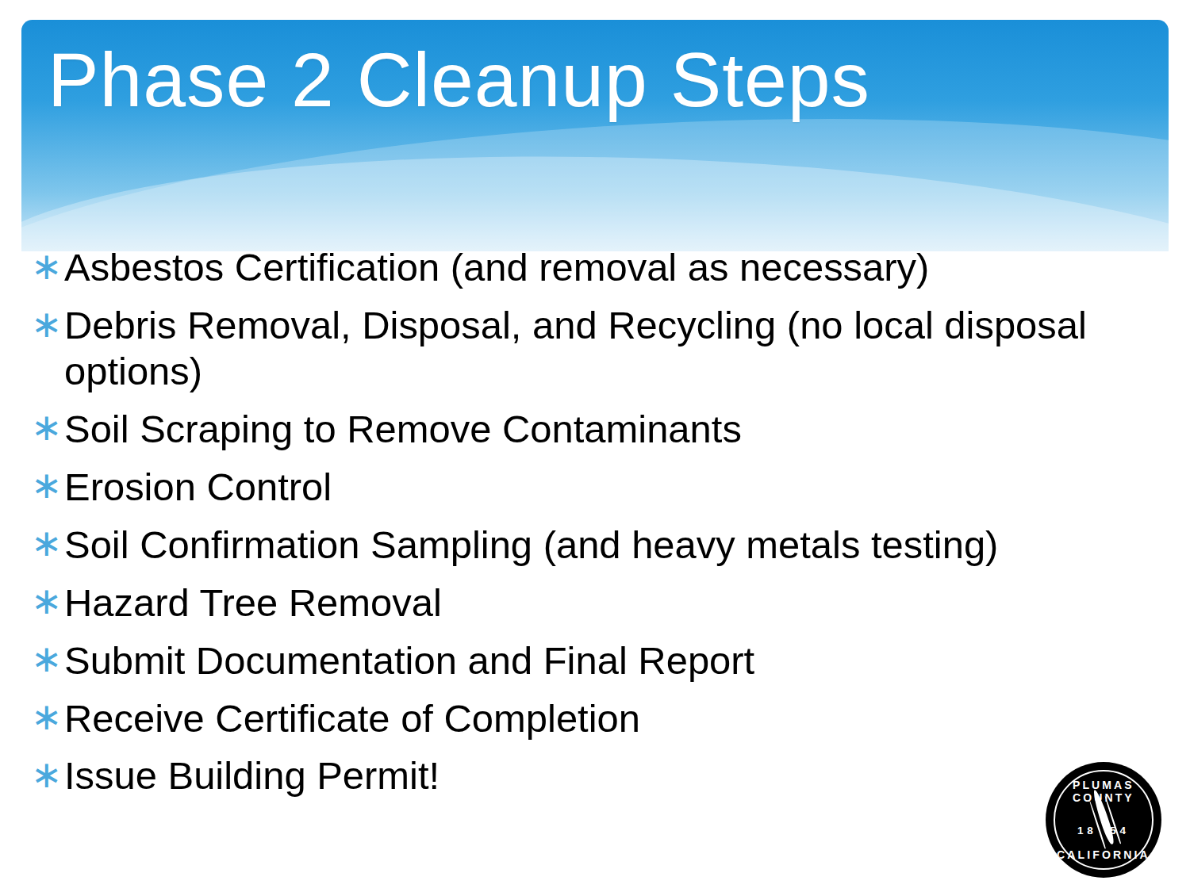Phase 2 Cleanup Steps
Asbestos Certification (and removal as necessary)
Debris Removal, Disposal, and Recycling (no local disposal options)
Soil Scraping to Remove Contaminants
Erosion Control
Soil Confirmation Sampling (and heavy metals testing)
Hazard Tree Removal
Submit Documentation and Final Report
Receive Certificate of Completion
Issue Building Permit!
PLUMAS COUNTY
18 54
CALIFORNIA